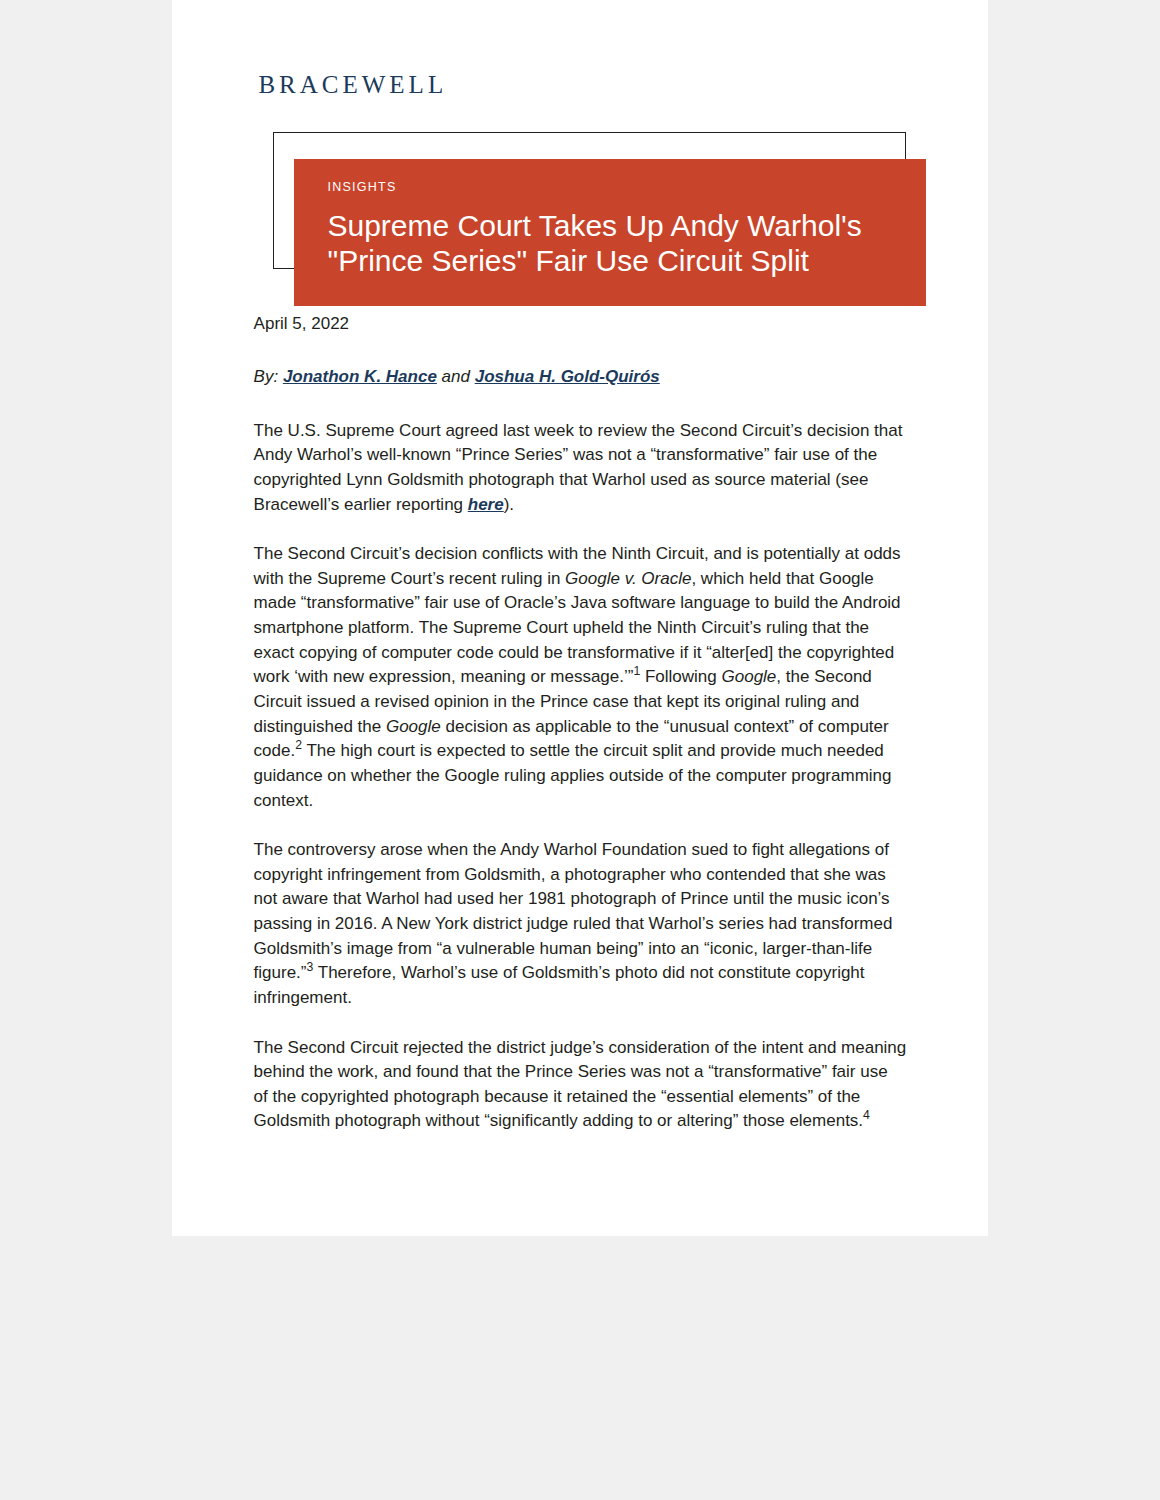BRACEWELL
INSIGHTS
Supreme Court Takes Up Andy Warhol's "Prince Series" Fair Use Circuit Split
April 5, 2022
By: Jonathon K. Hance and Joshua H. Gold-Quirós
The U.S. Supreme Court agreed last week to review the Second Circuit’s decision that Andy Warhol’s well-known “Prince Series” was not a “transformative” fair use of the copyrighted Lynn Goldsmith photograph that Warhol used as source material (see Bracewell’s earlier reporting here).
The Second Circuit’s decision conflicts with the Ninth Circuit, and is potentially at odds with the Supreme Court’s recent ruling in Google v. Oracle, which held that Google made “transformative” fair use of Oracle’s Java software language to build the Android smartphone platform. The Supreme Court upheld the Ninth Circuit’s ruling that the exact copying of computer code could be transformative if it “alter[ed] the copyrighted work ‘with new expression, meaning or message.’”1 Following Google, the Second Circuit issued a revised opinion in the Prince case that kept its original ruling and distinguished the Google decision as applicable to the “unusual context” of computer code.2 The high court is expected to settle the circuit split and provide much needed guidance on whether the Google ruling applies outside of the computer programming context.
The controversy arose when the Andy Warhol Foundation sued to fight allegations of copyright infringement from Goldsmith, a photographer who contended that she was not aware that Warhol had used her 1981 photograph of Prince until the music icon’s passing in 2016. A New York district judge ruled that Warhol’s series had transformed Goldsmith’s image from “a vulnerable human being” into an “iconic, larger-than-life figure.”3 Therefore, Warhol’s use of Goldsmith’s photo did not constitute copyright infringement.
The Second Circuit rejected the district judge’s consideration of the intent and meaning behind the work, and found that the Prince Series was not a “transformative” fair use of the copyrighted photograph because it retained the “essential elements” of the Goldsmith photograph without “significantly adding to or altering” those elements.4